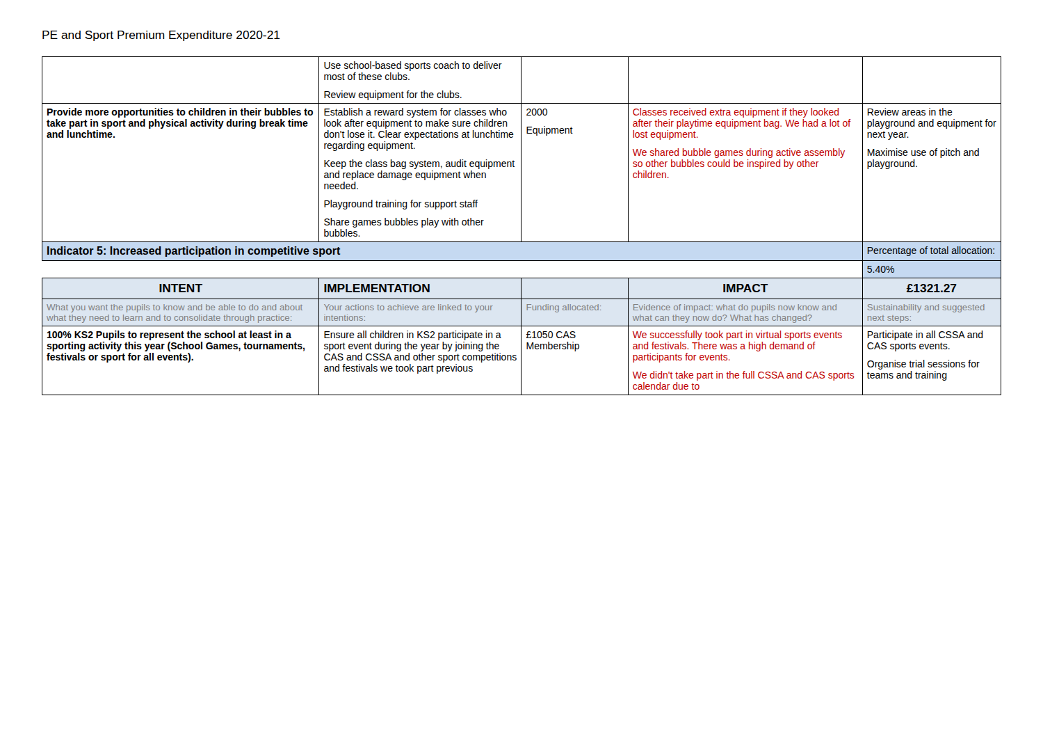PE and Sport Premium Expenditure 2020-21
| | Use school-based sports coach to deliver most of these clubs. Review equipment for the clubs. | | | |
| Provide more opportunities to children in their bubbles to take part in sport and physical activity during break time and lunchtime. | Establish a reward system for classes who look after equipment to make sure children don't lose it. Clear expectations at lunchtime regarding equipment. Keep the class bag system, audit equipment and replace damage equipment when needed. Playground training for support staff Share games bubbles play with other bubbles. | 2000 Equipment | Classes received extra equipment if they looked after their playtime equipment bag. We had a lot of lost equipment. We shared bubble games during active assembly so other bubbles could be inspired by other children. | Review areas in the playground and equipment for next year. Maximise use of pitch and playground. |
| Indicator 5: Increased participation in competitive sport | Percentage of total allocation: |
| | 5.40% |
| INTENT | IMPLEMENTATION | | IMPACT | £1321.27 |
| What you want the pupils to know and be able to do and about what they need to learn and to consolidate through practice: | Your actions to achieve are linked to your intentions: | Funding allocated: | Evidence of impact: what do pupils now know and what can they now do? What has changed? | Sustainability and suggested next steps: |
| 100% KS2 Pupils to represent the school at least in a sporting activity this year (School Games, tournaments, festivals or sport for all events). | Ensure all children in KS2 participate in a sport event during the year by joining the CAS and CSSA and other sport competitions and festivals we took part previous | £1050 CAS Membership | We successfully took part in virtual sports events and festivals. There was a high demand of participants for events. We didn't take part in the full CSSA and CAS sports calendar due to | Participate in all CSSA and CAS sports events. Organise trial sessions for teams and training |